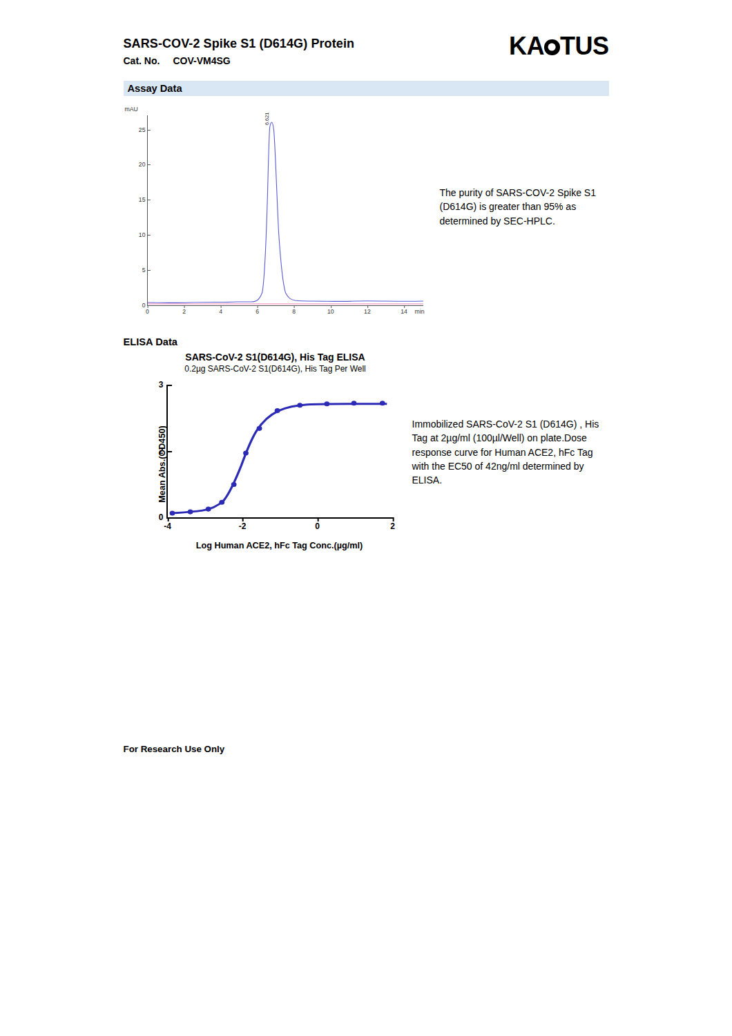SARS-COV-2 Spike S1 (D614G) Protein
Cat. No. COV-VM4SG
KA TUS
Assay Data
mAU
0
5
10
15
20
25
0
2
4
6
8
10
12
14
min
6.621
The purity of SARS-COV-2 Spike S1 (D614G) is greater than 95% as determined by SEC-HPLC.
ELISA Data
SARS-CoV-2 S1(D614G), His Tag ELISA
0.2µg SARS-CoV-2 S1(D614G), His Tag Per Well
Mean Abs.(OD450)
0
2
3
-4
-2
0
2
Log Human ACE2, hFc Tag Conc.(µg/ml)
Immobilized SARS-CoV-2 S1 (D614G) , His Tag at 2µg/ml (100µl/Well) on plate.Dose response curve for Human ACE2, hFc Tag with the EC50 of 42ng/ml determined by ELISA.
For Research Use Only